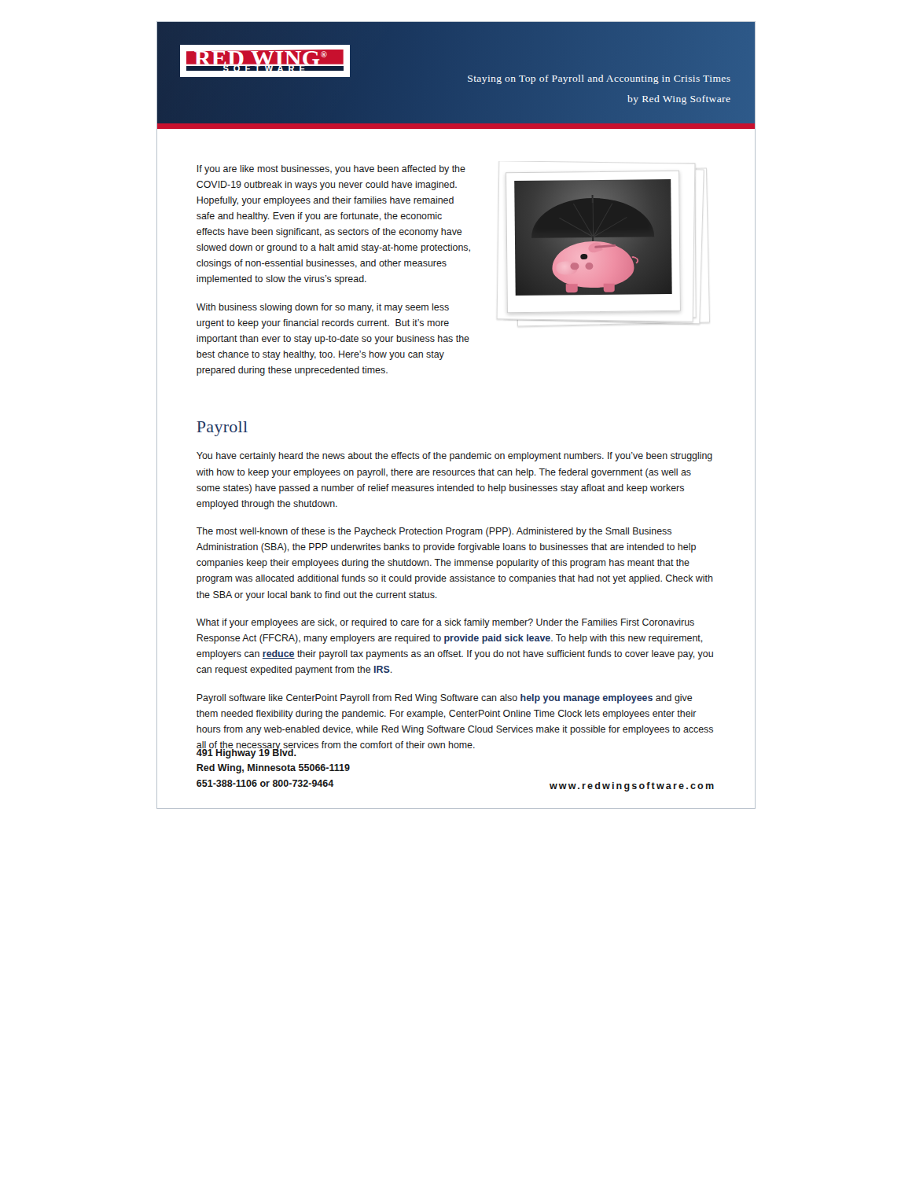RED WING®
SOFTWARE
Staying on Top of Payroll and Accounting in Crisis Times
by Red Wing Software
If you are like most businesses, you have been affected by the COVID-19 outbreak in ways you never could have imagined. Hopefully, your employees and their families have remained safe and healthy. Even if you are fortunate, the economic effects have been significant, as sectors of the economy have slowed down or ground to a halt amid stay-at-home protections, closings of non-essential businesses, and other measures implemented to slow the virus’s spread.
With business slowing down for so many, it may seem less urgent to keep your financial records current. But it’s more important than ever to stay up-to-date so your business has the best chance to stay healthy, too. Here’s how you can stay prepared during these unprecedented times.
Payroll
You have certainly heard the news about the effects of the pandemic on employment numbers. If you’ve been struggling with how to keep your employees on payroll, there are resources that can help. The federal government (as well as some states) have passed a number of relief measures intended to help businesses stay afloat and keep workers employed through the shutdown.
The most well-known of these is the Paycheck Protection Program (PPP). Administered by the Small Business Administration (SBA), the PPP underwrites banks to provide forgivable loans to businesses that are intended to help companies keep their employees during the shutdown. The immense popularity of this program has meant that the program was allocated additional funds so it could provide assistance to companies that had not yet applied. Check with the SBA or your local bank to find out the current status.
What if your employees are sick, or required to care for a sick family member? Under the Families First Coronavirus Response Act (FFCRA), many employers are required to provide paid sick leave. To help with this new requirement, employers can reduce their payroll tax payments as an offset. If you do not have sufficient funds to cover leave pay, you can request expedited payment from the IRS.
Payroll software like CenterPoint Payroll from Red Wing Software can also help you manage employees and give them needed flexibility during the pandemic. For example, CenterPoint Online Time Clock lets employees enter their hours from any web-enabled device, while Red Wing Software Cloud Services make it possible for employees to access all of the necessary services from the comfort of their own home.
491 Highway 19 Blvd.
Red Wing, Minnesota 55066-1119
651-388-1106 or 800-732-9464
www.redwingsoftware.com